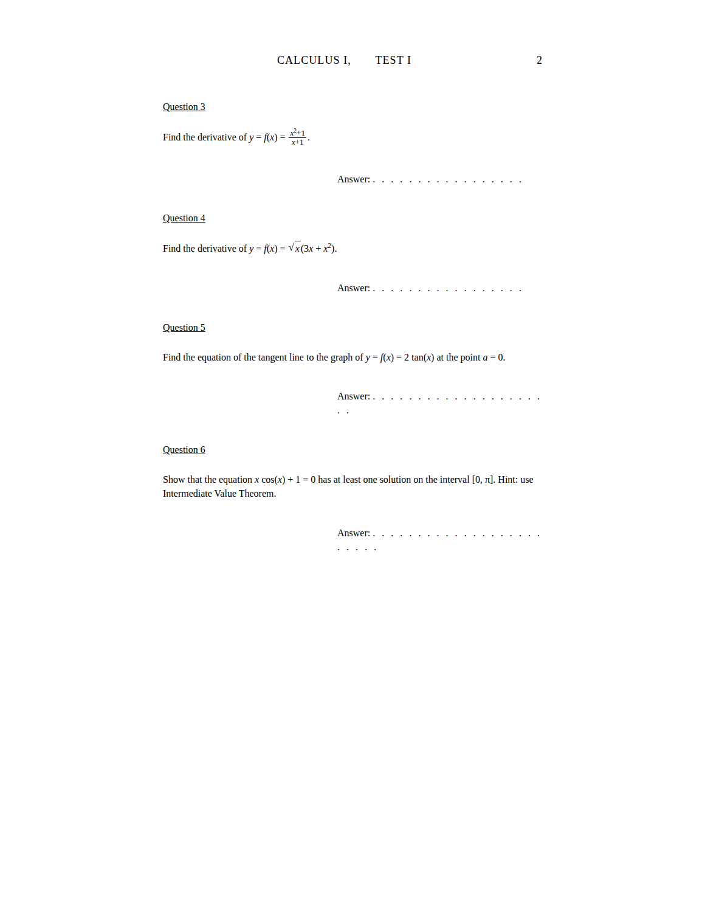CALCULUS I, TEST I
2
Question 3
Find the derivative of y = f(x) = x2+1 x+1.
Answer: . . . . . . . . . . . . . . . . .
Question 4
Find the derivative of y = f(x) = x(3x + x2).
Answer: . . . . . . . . . . . . . . . . .
Question 5
Find the equation of the tangent line to the graph of y = f(x) = 2 tan(x) at the point a = 0.
Answer: . . . . . . . . . . . . . . . . . . . . .
Question 6
Show that the equation x cos(x) + 1 = 0 has at least one solution on the interval [0, π]. Hint: use Intermediate Value Theorem.
Answer: . . . . . . . . . . . . . . . . . . . . . . . .